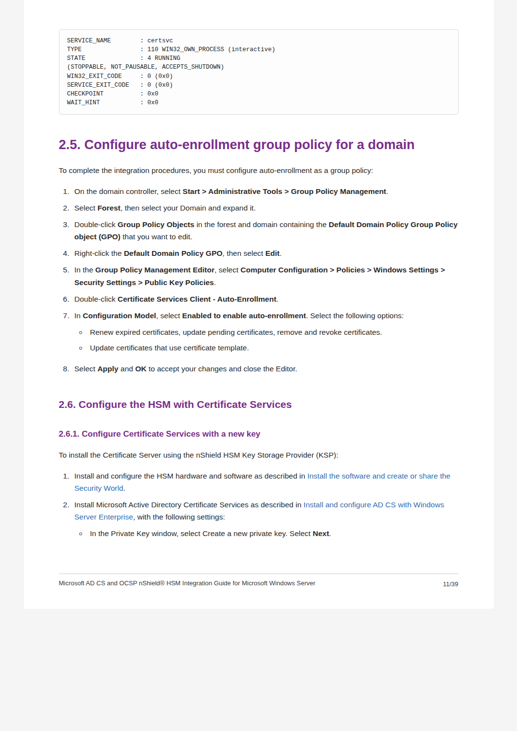SERVICE_NAME        : certsvc
TYPE                : 110 WIN32_OWN_PROCESS (interactive)
STATE               : 4 RUNNING
(STOPPABLE, NOT_PAUSABLE, ACCEPTS_SHUTDOWN)
WIN32_EXIT_CODE     : 0 (0x0)
SERVICE_EXIT_CODE   : 0 (0x0)
CHECKPOINT          : 0x0
WAIT_HINT           : 0x0
2.5. Configure auto-enrollment group policy for a domain
To complete the integration procedures, you must configure auto-enrollment as a group policy:
On the domain controller, select Start > Administrative Tools > Group Policy Management.
Select Forest, then select your Domain and expand it.
Double-click Group Policy Objects in the forest and domain containing the Default Domain Policy Group Policy object (GPO) that you want to edit.
Right-click the Default Domain Policy GPO, then select Edit.
In the Group Policy Management Editor, select Computer Configuration > Policies > Windows Settings > Security Settings > Public Key Policies.
Double-click Certificate Services Client - Auto-Enrollment.
In Configuration Model, select Enabled to enable auto-enrollment. Select the following options:
Renew expired certificates, update pending certificates, remove and revoke certificates.
Update certificates that use certificate template.
Select Apply and OK to accept your changes and close the Editor.
2.6. Configure the HSM with Certificate Services
2.6.1. Configure Certificate Services with a new key
To install the Certificate Server using the nShield HSM Key Storage Provider (KSP):
Install and configure the HSM hardware and software as described in Install the software and create or share the Security World.
Install Microsoft Active Directory Certificate Services as described in Install and configure AD CS with Windows Server Enterprise, with the following settings:
In the Private Key window, select Create a new private key. Select Next.
Microsoft AD CS and OCSP nShield® HSM Integration Guide for Microsoft Windows Server
11/39